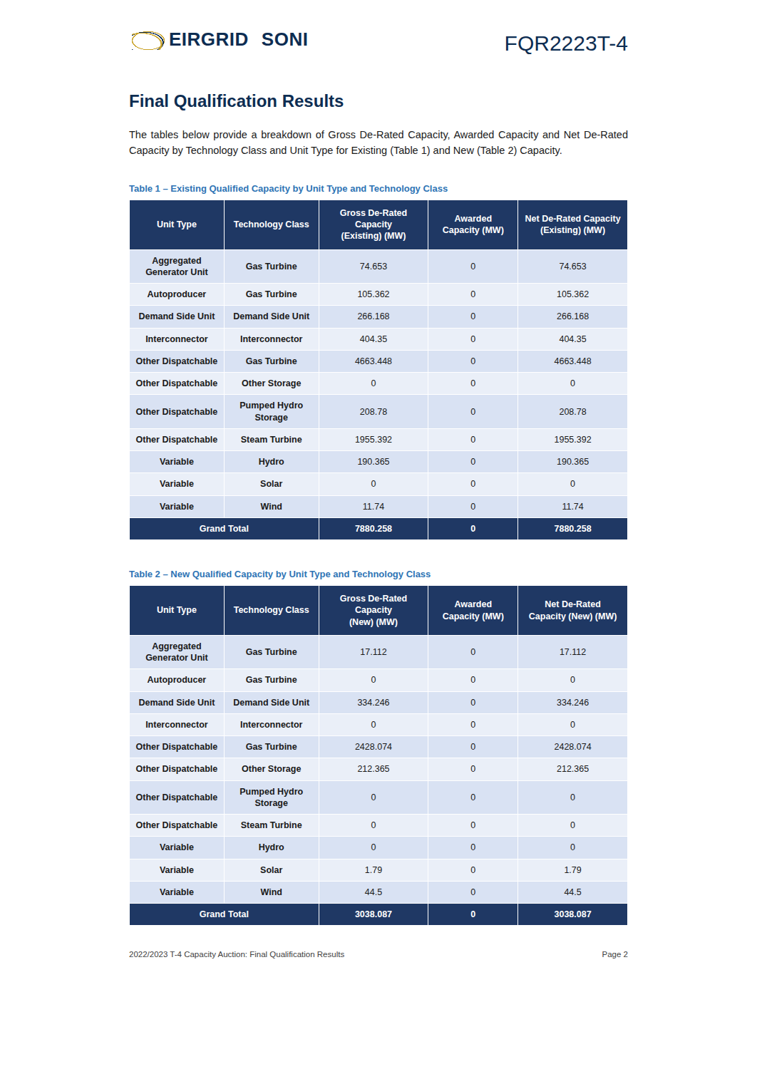EIRGRID SONI
FQR2223T-4
Final Qualification Results
The tables below provide a breakdown of Gross De-Rated Capacity, Awarded Capacity and Net De-Rated Capacity by Technology Class and Unit Type for Existing (Table 1) and New (Table 2) Capacity.
Table 1 – Existing Qualified Capacity by Unit Type and Technology Class
| Unit Type | Technology Class | Gross De-Rated Capacity (Existing) (MW) | Awarded Capacity (MW) | Net De-Rated Capacity (Existing) (MW) |
| --- | --- | --- | --- | --- |
| Aggregated Generator Unit | Gas Turbine | 74.653 | 0 | 74.653 |
| Autoproducer | Gas Turbine | 105.362 | 0 | 105.362 |
| Demand Side Unit | Demand Side Unit | 266.168 | 0 | 266.168 |
| Interconnector | Interconnector | 404.35 | 0 | 404.35 |
| Other Dispatchable | Gas Turbine | 4663.448 | 0 | 4663.448 |
| Other Dispatchable | Other Storage | 0 | 0 | 0 |
| Other Dispatchable | Pumped Hydro Storage | 208.78 | 0 | 208.78 |
| Other Dispatchable | Steam Turbine | 1955.392 | 0 | 1955.392 |
| Variable | Hydro | 190.365 | 0 | 190.365 |
| Variable | Solar | 0 | 0 | 0 |
| Variable | Wind | 11.74 | 0 | 11.74 |
| Grand Total | 7880.258 | 0 | 7880.258 |
Table 2 – New Qualified Capacity by Unit Type and Technology Class
| Unit Type | Technology Class | Gross De-Rated Capacity (New) (MW) | Awarded Capacity (MW) | Net De-Rated Capacity (New) (MW) |
| --- | --- | --- | --- | --- |
| Aggregated Generator Unit | Gas Turbine | 17.112 | 0 | 17.112 |
| Autoproducer | Gas Turbine | 0 | 0 | 0 |
| Demand Side Unit | Demand Side Unit | 334.246 | 0 | 334.246 |
| Interconnector | Interconnector | 0 | 0 | 0 |
| Other Dispatchable | Gas Turbine | 2428.074 | 0 | 2428.074 |
| Other Dispatchable | Other Storage | 212.365 | 0 | 212.365 |
| Other Dispatchable | Pumped Hydro Storage | 0 | 0 | 0 |
| Other Dispatchable | Steam Turbine | 0 | 0 | 0 |
| Variable | Hydro | 0 | 0 | 0 |
| Variable | Solar | 1.79 | 0 | 1.79 |
| Variable | Wind | 44.5 | 0 | 44.5 |
| Grand Total | 3038.087 | 0 | 3038.087 |
2022/2023 T-4 Capacity Auction: Final Qualification Results Page 2